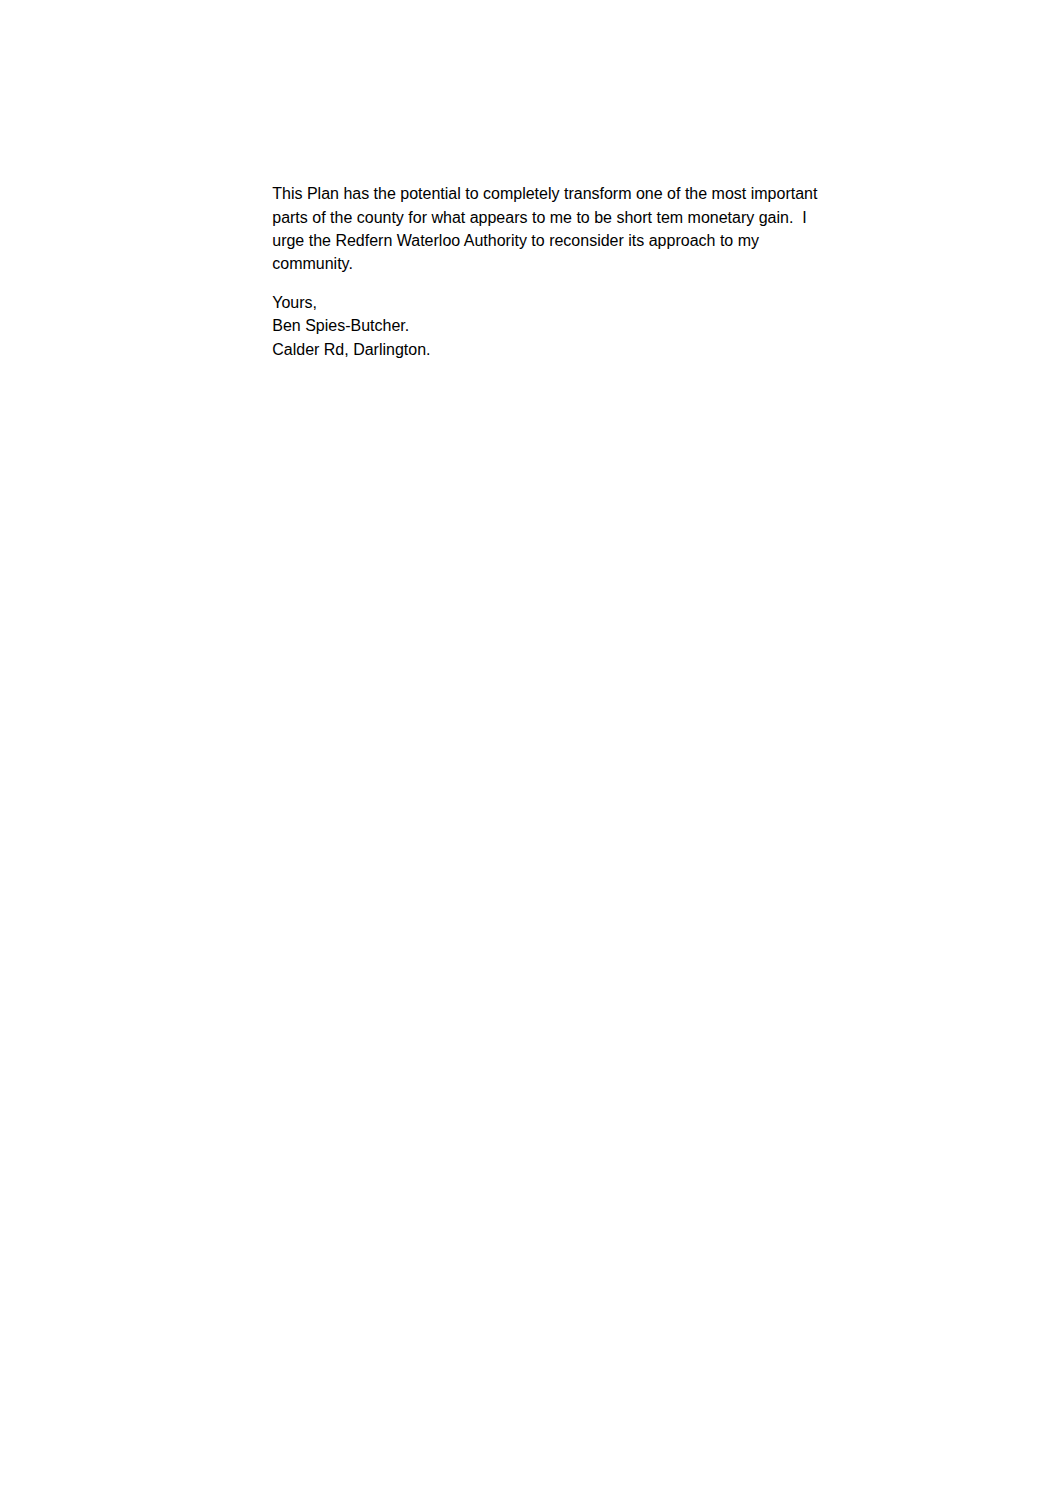This Plan has the potential to completely transform one of the most important parts of the county for what appears to me to be short tem monetary gain. I urge the Redfern Waterloo Authority to reconsider its approach to my community.
Yours,
Ben Spies-Butcher.
Calder Rd, Darlington.